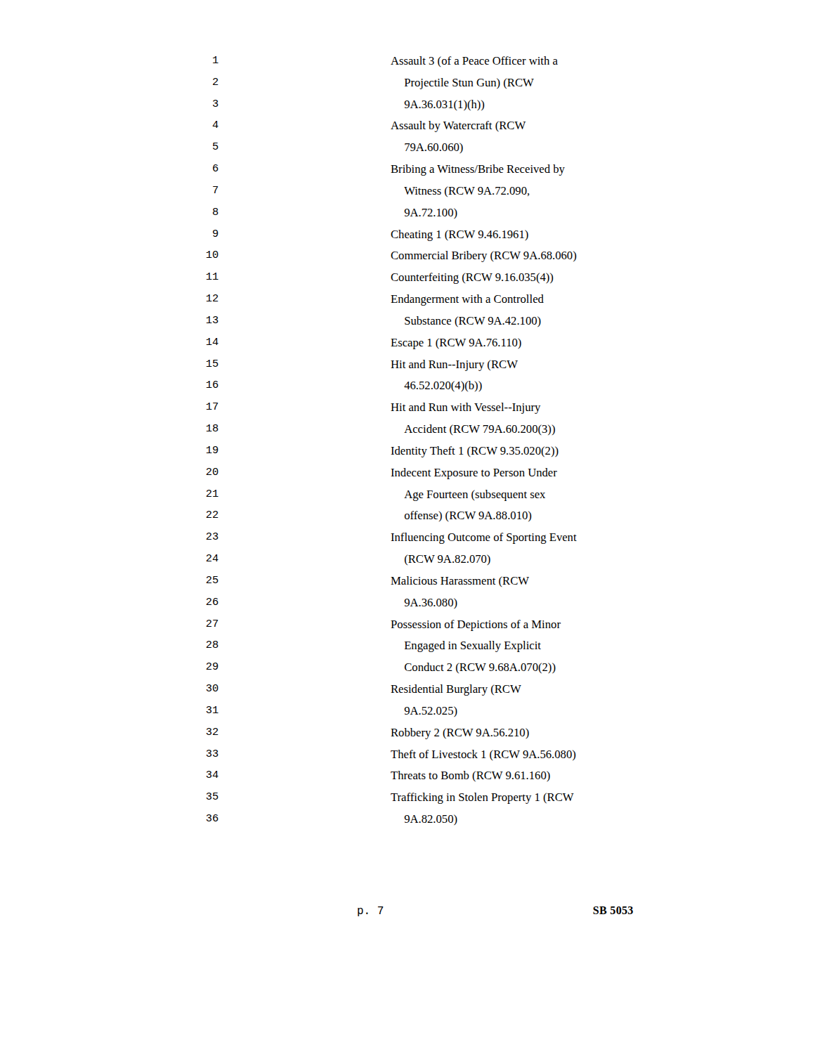| 1 | Assault 3 (of a Peace Officer with a |
| 2 | Projectile Stun Gun) (RCW |
| 3 | 9A.36.031(1)(h)) |
| 4 | Assault by Watercraft (RCW |
| 5 | 79A.60.060) |
| 6 | Bribing a Witness/Bribe Received by |
| 7 | Witness (RCW 9A.72.090, |
| 8 | 9A.72.100) |
| 9 | Cheating 1 (RCW 9.46.1961) |
| 10 | Commercial Bribery (RCW 9A.68.060) |
| 11 | Counterfeiting (RCW 9.16.035(4)) |
| 12 | Endangerment with a Controlled |
| 13 | Substance (RCW 9A.42.100) |
| 14 | Escape 1 (RCW 9A.76.110) |
| 15 | Hit and Run--Injury (RCW |
| 16 | 46.52.020(4)(b)) |
| 17 | Hit and Run with Vessel--Injury |
| 18 | Accident (RCW 79A.60.200(3)) |
| 19 | Identity Theft 1 (RCW 9.35.020(2)) |
| 20 | Indecent Exposure to Person Under |
| 21 | Age Fourteen (subsequent sex |
| 22 | offense) (RCW 9A.88.010) |
| 23 | Influencing Outcome of Sporting Event |
| 24 | (RCW 9A.82.070) |
| 25 | Malicious Harassment (RCW |
| 26 | 9A.36.080) |
| 27 | Possession of Depictions of a Minor |
| 28 | Engaged in Sexually Explicit |
| 29 | Conduct 2 (RCW 9.68A.070(2)) |
| 30 | Residential Burglary (RCW |
| 31 | 9A.52.025) |
| 32 | Robbery 2 (RCW 9A.56.210) |
| 33 | Theft of Livestock 1 (RCW 9A.56.080) |
| 34 | Threats to Bomb (RCW 9.61.160) |
| 35 | Trafficking in Stolen Property 1 (RCW |
| 36 | 9A.82.050) |
p. 7 SB 5053